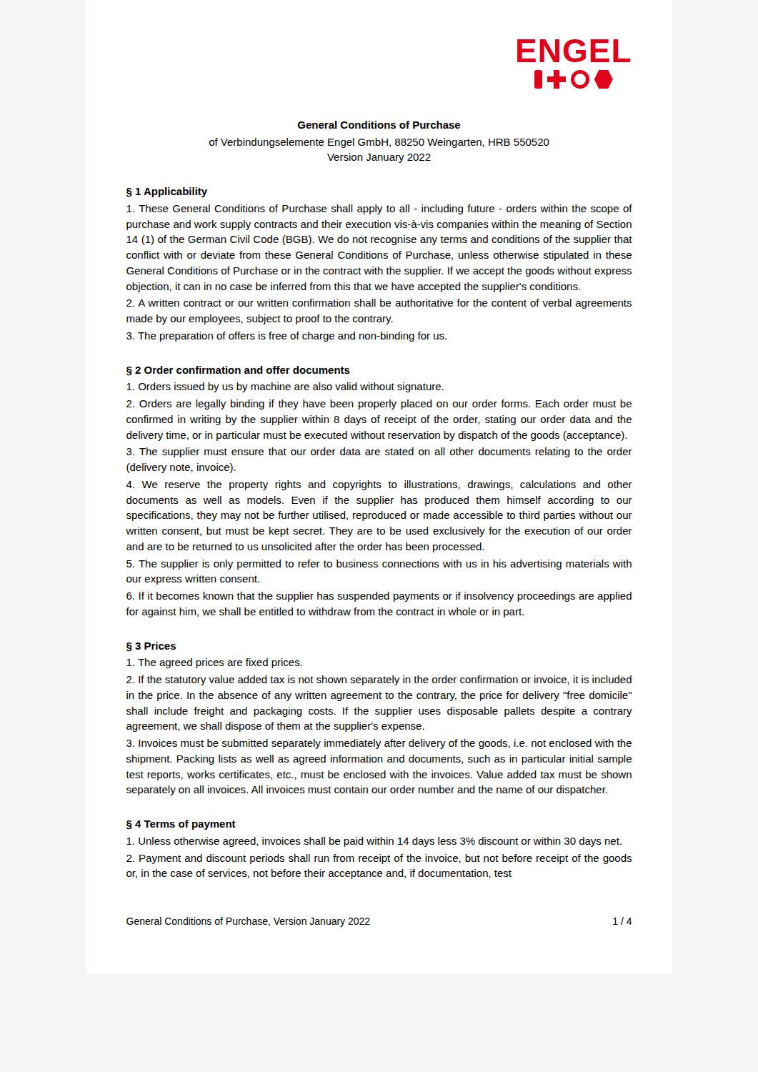ENGEL
General Conditions of Purchase
of Verbindungselemente Engel GmbH, 88250 Weingarten, HRB 550520
Version January 2022
§ 1 Applicability
1. These General Conditions of Purchase shall apply to all - including future - orders within the scope of purchase and work supply contracts and their execution vis-à-vis companies within the meaning of Section 14 (1) of the German Civil Code (BGB). We do not recognise any terms and conditions of the supplier that conflict with or deviate from these General Conditions of Purchase, unless otherwise stipulated in these General Conditions of Purchase or in the contract with the supplier. If we accept the goods without express objection, it can in no case be inferred from this that we have accepted the supplier's conditions.
2. A written contract or our written confirmation shall be authoritative for the content of verbal agreements made by our employees, subject to proof to the contrary.
3. The preparation of offers is free of charge and non-binding for us.
§ 2 Order confirmation and offer documents
1. Orders issued by us by machine are also valid without signature.
2. Orders are legally binding if they have been properly placed on our order forms. Each order must be confirmed in writing by the supplier within 8 days of receipt of the order, stating our order data and the delivery time, or in particular must be executed without reservation by dispatch of the goods (acceptance).
3. The supplier must ensure that our order data are stated on all other documents relating to the order (delivery note, invoice).
4. We reserve the property rights and copyrights to illustrations, drawings, calculations and other documents as well as models. Even if the supplier has produced them himself according to our specifications, they may not be further utilised, reproduced or made accessible to third parties without our written consent, but must be kept secret. They are to be used exclusively for the execution of our order and are to be returned to us unsolicited after the order has been processed.
5. The supplier is only permitted to refer to business connections with us in his advertising materials with our express written consent.
6. If it becomes known that the supplier has suspended payments or if insolvency proceedings are applied for against him, we shall be entitled to withdraw from the contract in whole or in part.
§ 3 Prices
1. The agreed prices are fixed prices.
2. If the statutory value added tax is not shown separately in the order confirmation or invoice, it is included in the price. In the absence of any written agreement to the contrary, the price for delivery "free domicile" shall include freight and packaging costs. If the supplier uses disposable pallets despite a contrary agreement, we shall dispose of them at the supplier's expense.
3. Invoices must be submitted separately immediately after delivery of the goods, i.e. not enclosed with the shipment. Packing lists as well as agreed information and documents, such as in particular initial sample test reports, works certificates, etc., must be enclosed with the invoices. Value added tax must be shown separately on all invoices. All invoices must contain our order number and the name of our dispatcher.
§ 4 Terms of payment
1. Unless otherwise agreed, invoices shall be paid within 14 days less 3% discount or within 30 days net.
2. Payment and discount periods shall run from receipt of the invoice, but not before receipt of the goods or, in the case of services, not before their acceptance and, if documentation, test
General Conditions of Purchase, Version January 2022 1 / 4